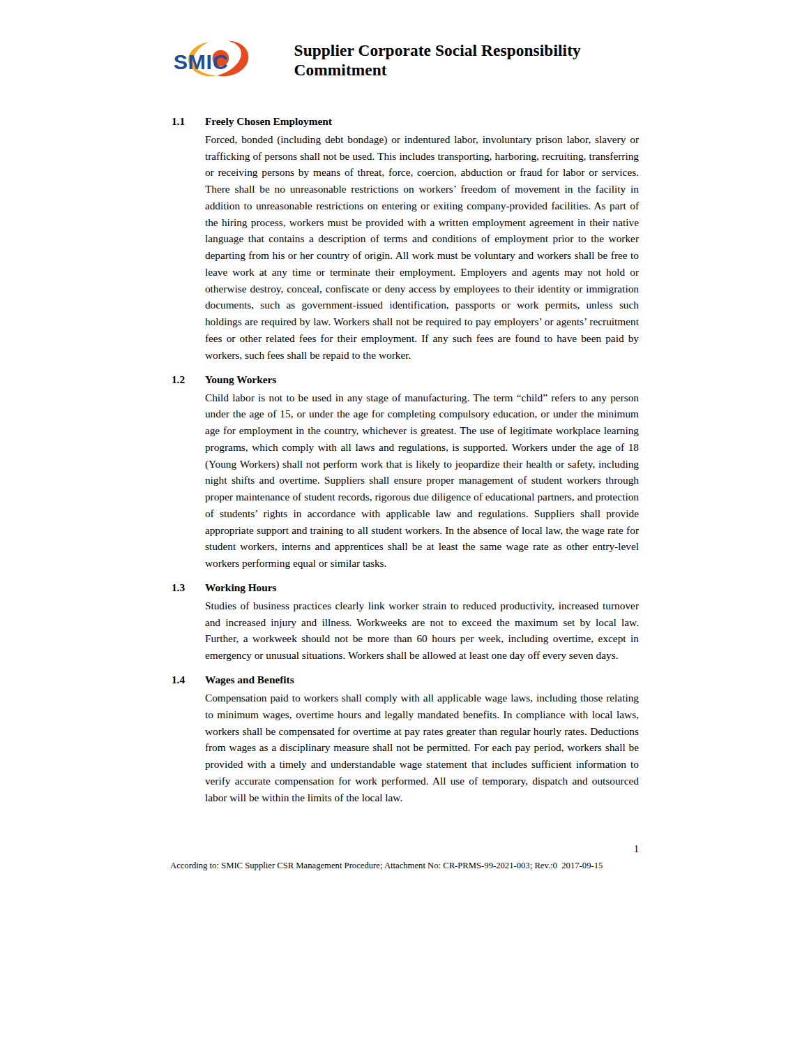SMIC
Supplier Corporate Social Responsibility Commitment
1.1 Freely Chosen Employment
Forced, bonded (including debt bondage) or indentured labor, involuntary prison labor, slavery or trafficking of persons shall not be used. This includes transporting, harboring, recruiting, transferring or receiving persons by means of threat, force, coercion, abduction or fraud for labor or services. There shall be no unreasonable restrictions on workers’ freedom of movement in the facility in addition to unreasonable restrictions on entering or exiting company-provided facilities. As part of the hiring process, workers must be provided with a written employment agreement in their native language that contains a description of terms and conditions of employment prior to the worker departing from his or her country of origin. All work must be voluntary and workers shall be free to leave work at any time or terminate their employment. Employers and agents may not hold or otherwise destroy, conceal, confiscate or deny access by employees to their identity or immigration documents, such as government-issued identification, passports or work permits, unless such holdings are required by law. Workers shall not be required to pay employers’ or agents’ recruitment fees or other related fees for their employment. If any such fees are found to have been paid by workers, such fees shall be repaid to the worker.
1.2 Young Workers
Child labor is not to be used in any stage of manufacturing. The term “child” refers to any person under the age of 15, or under the age for completing compulsory education, or under the minimum age for employment in the country, whichever is greatest. The use of legitimate workplace learning programs, which comply with all laws and regulations, is supported. Workers under the age of 18 (Young Workers) shall not perform work that is likely to jeopardize their health or safety, including night shifts and overtime. Suppliers shall ensure proper management of student workers through proper maintenance of student records, rigorous due diligence of educational partners, and protection of students’ rights in accordance with applicable law and regulations. Suppliers shall provide appropriate support and training to all student workers. In the absence of local law, the wage rate for student workers, interns and apprentices shall be at least the same wage rate as other entry-level workers performing equal or similar tasks.
1.3 Working Hours
Studies of business practices clearly link worker strain to reduced productivity, increased turnover and increased injury and illness. Workweeks are not to exceed the maximum set by local law. Further, a workweek should not be more than 60 hours per week, including overtime, except in emergency or unusual situations. Workers shall be allowed at least one day off every seven days.
1.4 Wages and Benefits
Compensation paid to workers shall comply with all applicable wage laws, including those relating to minimum wages, overtime hours and legally mandated benefits. In compliance with local laws, workers shall be compensated for overtime at pay rates greater than regular hourly rates. Deductions from wages as a disciplinary measure shall not be permitted. For each pay period, workers shall be provided with a timely and understandable wage statement that includes sufficient information to verify accurate compensation for work performed. All use of temporary, dispatch and outsourced labor will be within the limits of the local law.
1
According to: SMIC Supplier CSR Management Procedure; Attachment No: CR-PRMS-99-2021-003; Rev.:0 2017-09-15